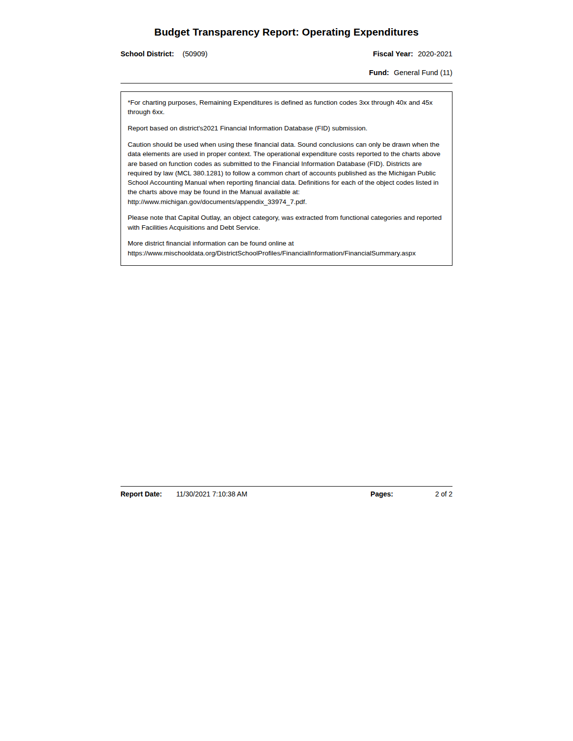Budget Transparency Report: Operating Expenditures
School District:(50909)
Fiscal Year: 2020-2021
Fund: General Fund (11)
*For charting purposes, Remaining Expenditures is defined as function codes 3xx through 40x and 45x through 6xx.
Report based on district's2021 Financial Information Database (FID) submission.
Caution should be used when using these financial data. Sound conclusions can only be drawn when the data elements are used in proper context. The operational expenditure costs reported to the charts above are based on function codes as submitted to the Financial Information Database (FID). Districts are required by law (MCL 380.1281) to follow a common chart of accounts published as the Michigan Public School Accounting Manual when reporting financial data. Definitions for each of the object codes listed in the charts above may be found in the Manual available at: http://www.michigan.gov/documents/appendix_33974_7.pdf.
Please note that Capital Outlay, an object category, was extracted from functional categories and reported with Facilities Acquisitions and Debt Service.
More district financial information can be found online at https://www.mischooldata.org/DistrictSchoolProfiles/FinancialInformation/FinancialSummary.aspx
Report Date: 11/30/2021 7:10:38 AM
Pages:
2 of 2